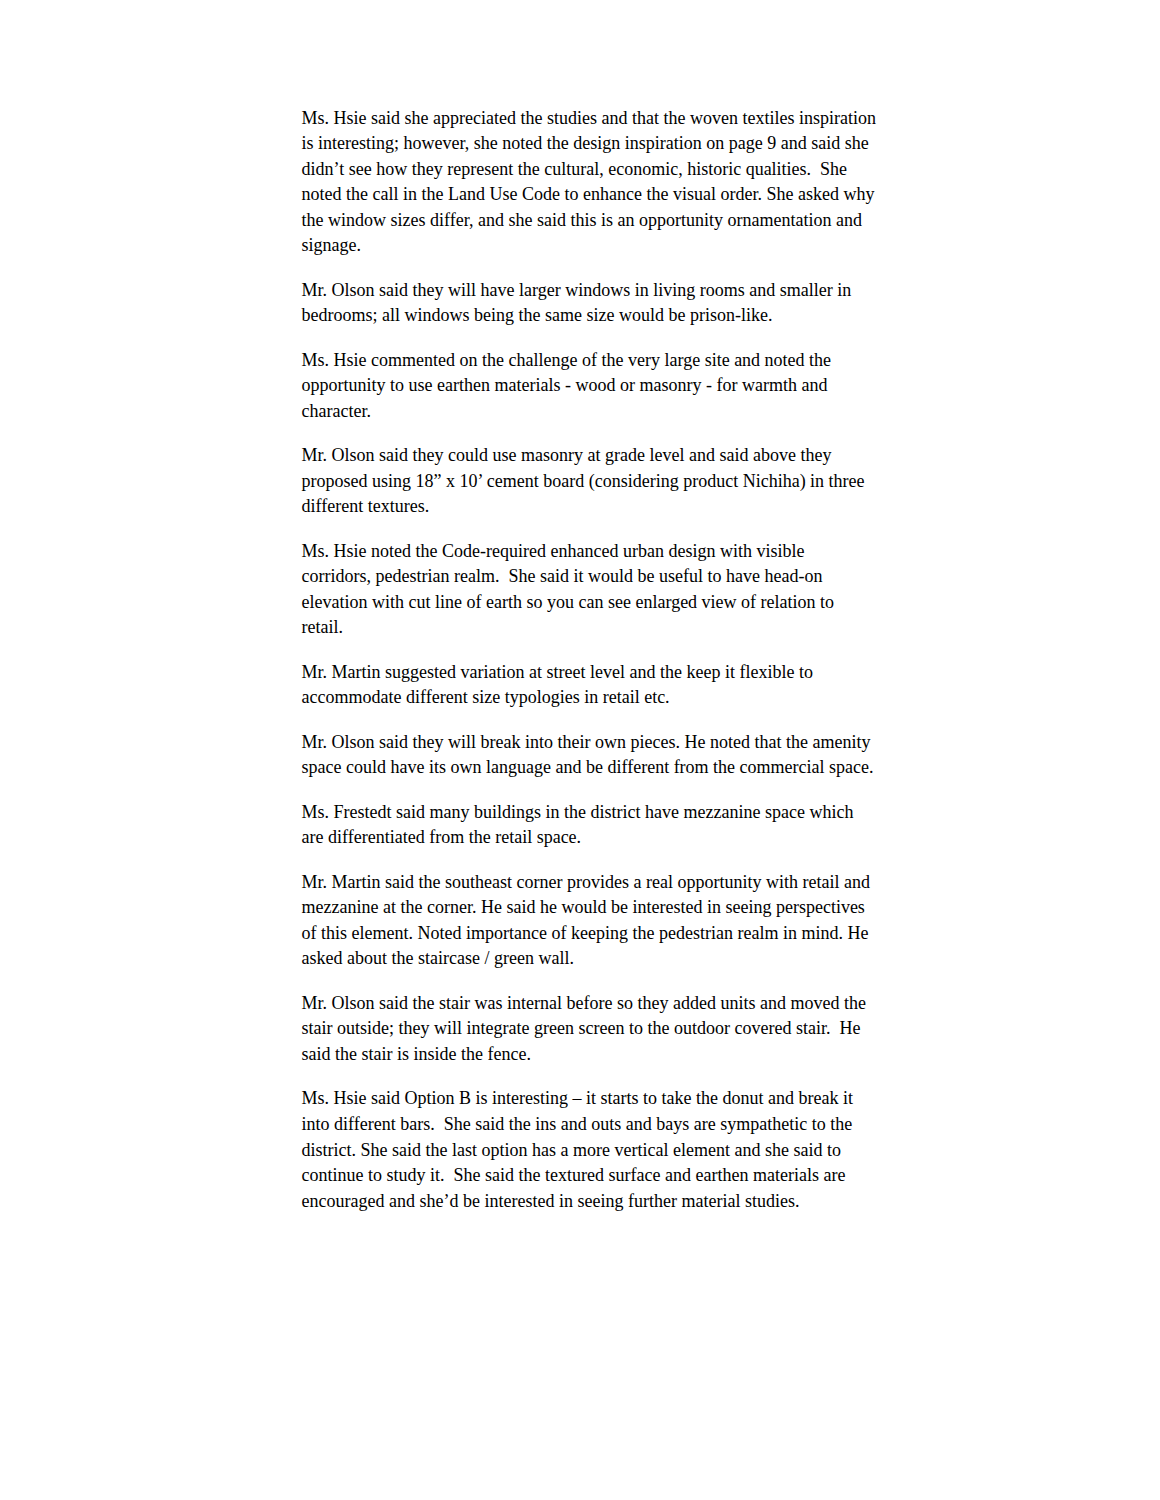Ms. Hsie said she appreciated the studies and that the woven textiles inspiration is interesting; however, she noted the design inspiration on page 9 and said she didn’t see how they represent the cultural, economic, historic qualities. She noted the call in the Land Use Code to enhance the visual order. She asked why the window sizes differ, and she said this is an opportunity ornamentation and signage.
Mr. Olson said they will have larger windows in living rooms and smaller in bedrooms; all windows being the same size would be prison-like.
Ms. Hsie commented on the challenge of the very large site and noted the opportunity to use earthen materials - wood or masonry - for warmth and character.
Mr. Olson said they could use masonry at grade level and said above they proposed using 18” x 10’ cement board (considering product Nichiha) in three different textures.
Ms. Hsie noted the Code-required enhanced urban design with visible corridors, pedestrian realm. She said it would be useful to have head-on elevation with cut line of earth so you can see enlarged view of relation to retail.
Mr. Martin suggested variation at street level and the keep it flexible to accommodate different size typologies in retail etc.
Mr. Olson said they will break into their own pieces. He noted that the amenity space could have its own language and be different from the commercial space.
Ms. Frestedt said many buildings in the district have mezzanine space which are differentiated from the retail space.
Mr. Martin said the southeast corner provides a real opportunity with retail and mezzanine at the corner. He said he would be interested in seeing perspectives of this element. Noted importance of keeping the pedestrian realm in mind. He asked about the staircase / green wall.
Mr. Olson said the stair was internal before so they added units and moved the stair outside; they will integrate green screen to the outdoor covered stair. He said the stair is inside the fence.
Ms. Hsie said Option B is interesting – it starts to take the donut and break it into different bars. She said the ins and outs and bays are sympathetic to the district. She said the last option has a more vertical element and she said to continue to study it. She said the textured surface and earthen materials are encouraged and she’d be interested in seeing further material studies.